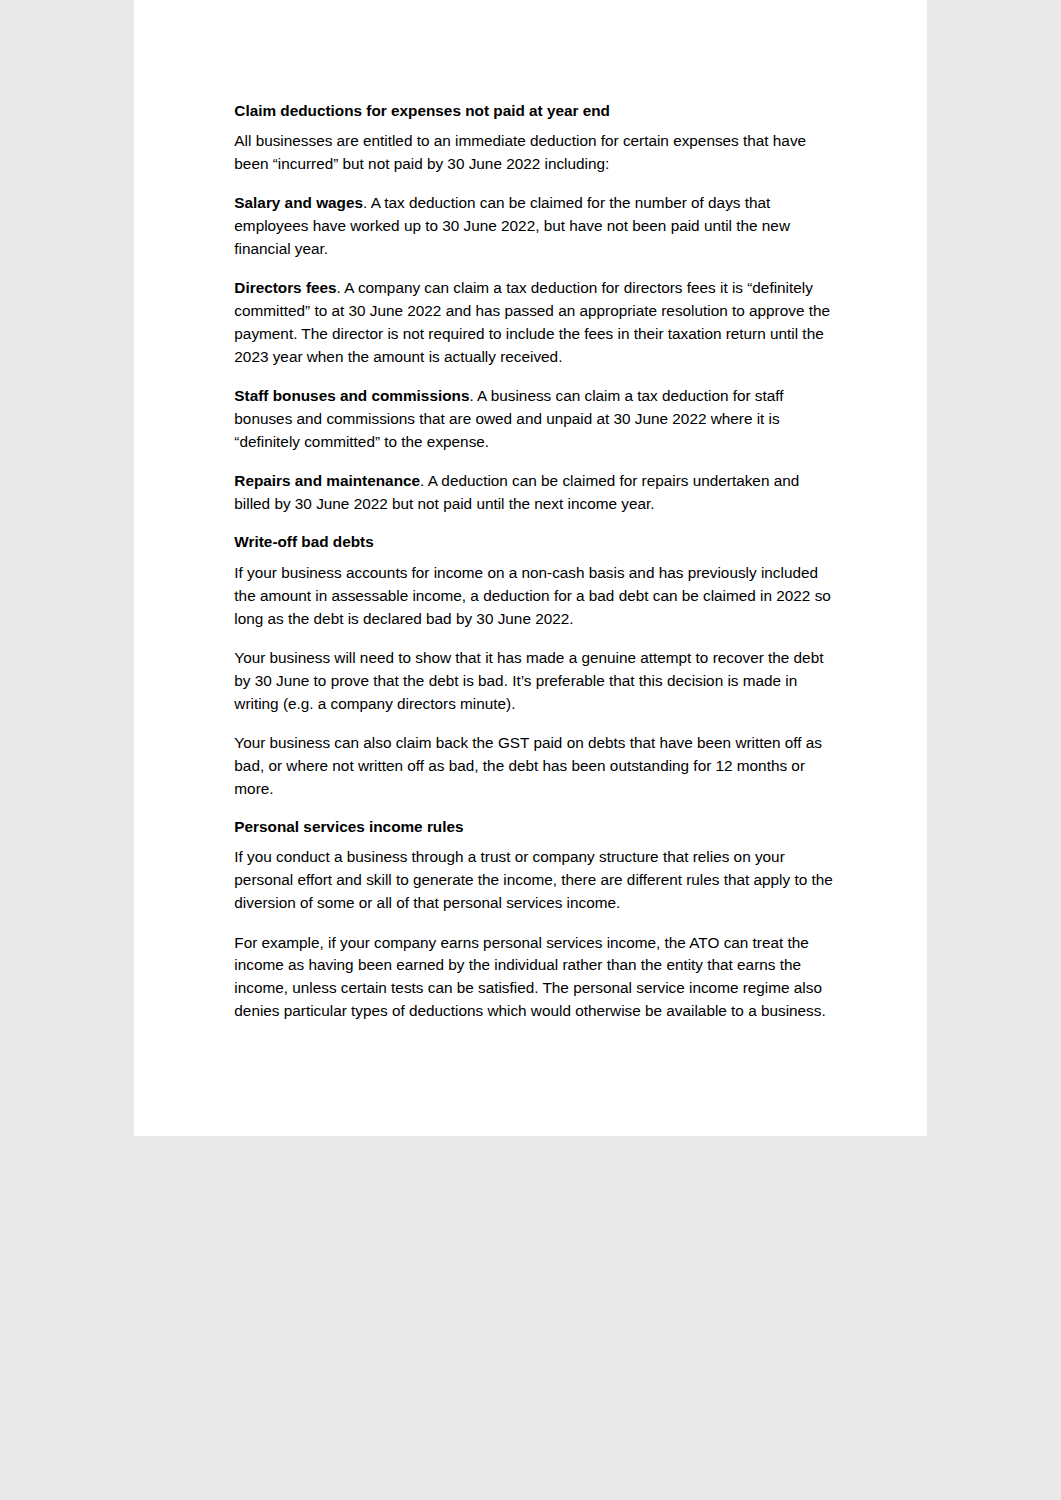Claim deductions for expenses not paid at year end
All businesses are entitled to an immediate deduction for certain expenses that have been “incurred” but not paid by 30 June 2022 including:
Salary and wages. A tax deduction can be claimed for the number of days that employees have worked up to 30 June 2022, but have not been paid until the new financial year.
Directors fees. A company can claim a tax deduction for directors fees it is “definitely committed” to at 30 June 2022 and has passed an appropriate resolution to approve the payment. The director is not required to include the fees in their taxation return until the 2023 year when the amount is actually received.
Staff bonuses and commissions. A business can claim a tax deduction for staff bonuses and commissions that are owed and unpaid at 30 June 2022 where it is “definitely committed” to the expense.
Repairs and maintenance. A deduction can be claimed for repairs undertaken and billed by 30 June 2022 but not paid until the next income year.
Write-off bad debts
If your business accounts for income on a non-cash basis and has previously included the amount in assessable income, a deduction for a bad debt can be claimed in 2022 so long as the debt is declared bad by 30 June 2022.
Your business will need to show that it has made a genuine attempt to recover the debt by 30 June to prove that the debt is bad. It’s preferable that this decision is made in writing (e.g. a company directors minute).
Your business can also claim back the GST paid on debts that have been written off as bad, or where not written off as bad, the debt has been outstanding for 12 months or more.
Personal services income rules
If you conduct a business through a trust or company structure that relies on your personal effort and skill to generate the income, there are different rules that apply to the diversion of some or all of that personal services income.
For example, if your company earns personal services income, the ATO can treat the income as having been earned by the individual rather than the entity that earns the income, unless certain tests can be satisfied. The personal service income regime also denies particular types of deductions which would otherwise be available to a business.